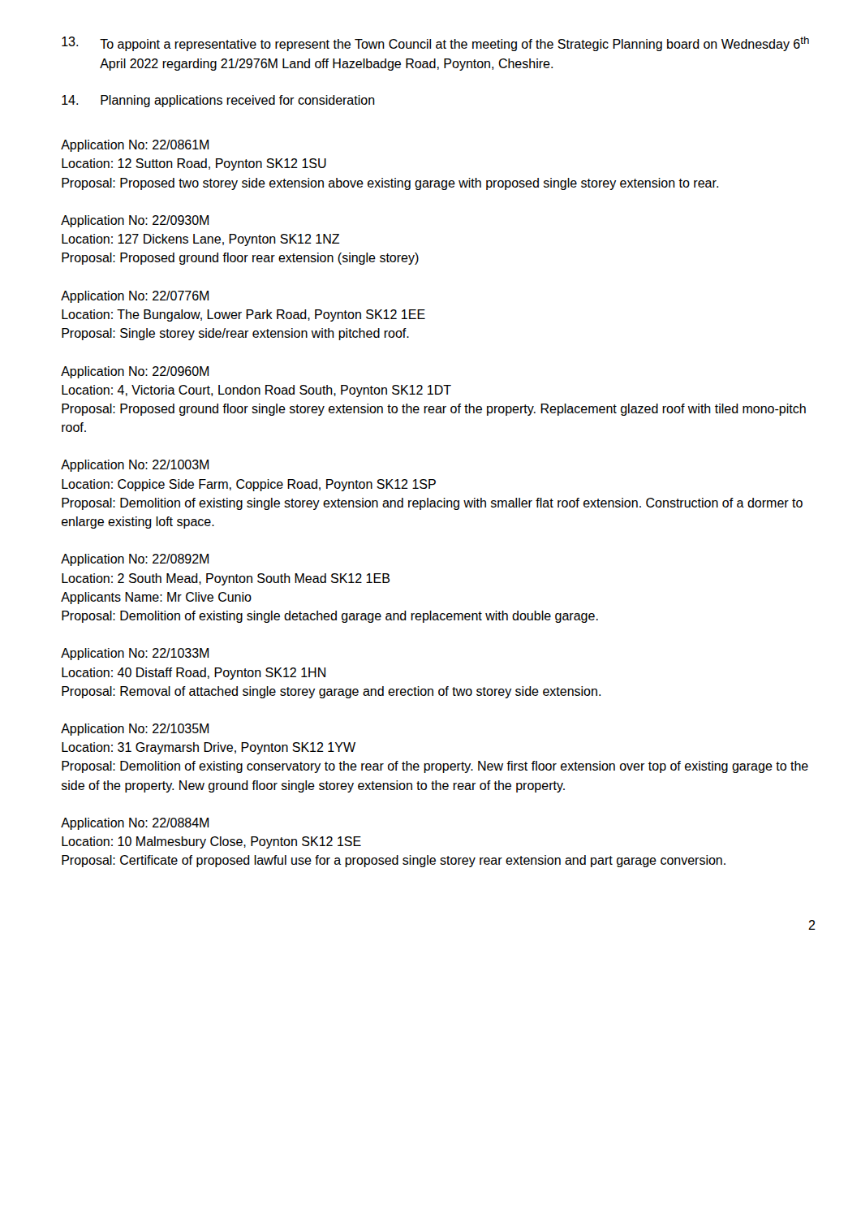13. To appoint a representative to represent the Town Council at the meeting of the Strategic Planning board on Wednesday 6th April 2022 regarding 21/2976M Land off Hazelbadge Road, Poynton, Cheshire.
14. Planning applications received for consideration
Application No: 22/0861M
Location: 12 Sutton Road, Poynton SK12 1SU
Proposal: Proposed two storey side extension above existing garage with proposed single storey extension to rear.
Application No: 22/0930M
Location: 127 Dickens Lane, Poynton SK12 1NZ
Proposal: Proposed ground floor rear extension (single storey)
Application No: 22/0776M
Location: The Bungalow, Lower Park Road, Poynton SK12 1EE
Proposal: Single storey side/rear extension with pitched roof.
Application No: 22/0960M
Location: 4, Victoria Court, London Road South, Poynton SK12 1DT
Proposal: Proposed ground floor single storey extension to the rear of the property. Replacement glazed roof with tiled mono-pitch roof.
Application No: 22/1003M
Location: Coppice Side Farm, Coppice Road, Poynton SK12 1SP
Proposal: Demolition of existing single storey extension and replacing with smaller flat roof extension. Construction of a dormer to enlarge existing loft space.
Application No: 22/0892M
Location: 2 South Mead, Poynton South Mead SK12 1EB
Applicants Name: Mr Clive Cunio
Proposal: Demolition of existing single detached garage and replacement with double garage.
Application No: 22/1033M
Location: 40 Distaff Road, Poynton SK12 1HN
Proposal: Removal of attached single storey garage and erection of two storey side extension.
Application No: 22/1035M
Location: 31 Graymarsh Drive, Poynton SK12 1YW
Proposal: Demolition of existing conservatory to the rear of the property. New first floor extension over top of existing garage to the side of the property. New ground floor single storey extension to the rear of the property.
Application No: 22/0884M
Location: 10 Malmesbury Close, Poynton SK12 1SE
Proposal: Certificate of proposed lawful use for a proposed single storey rear extension and part garage conversion.
2